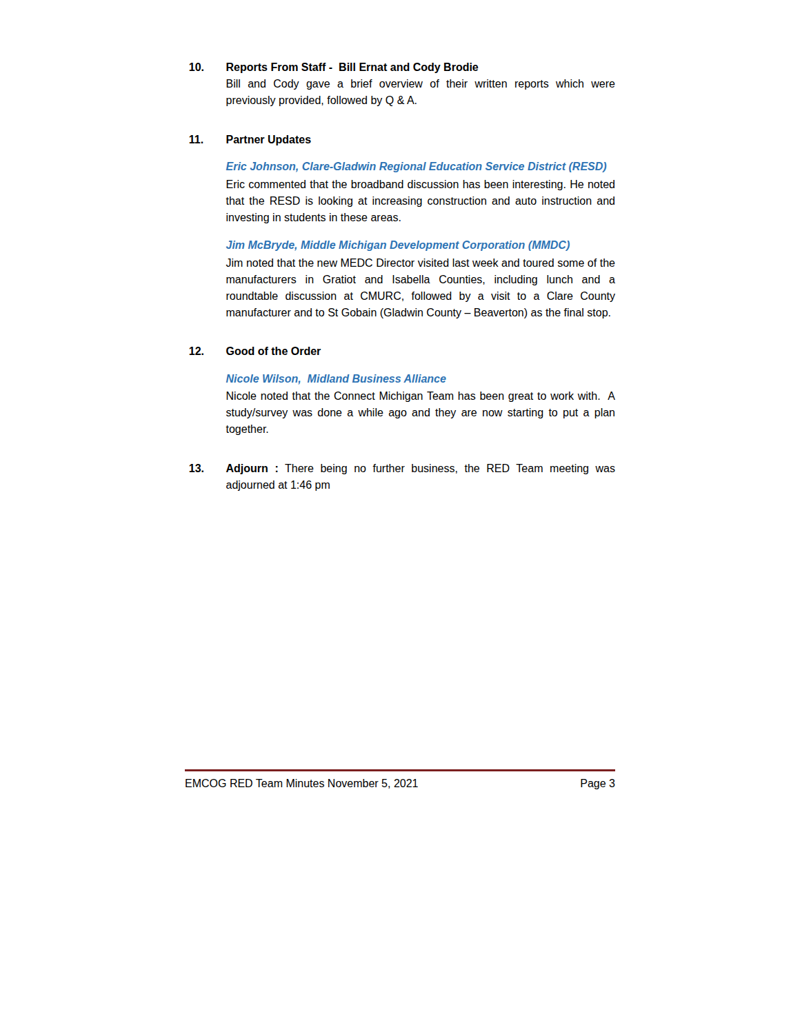10.
Reports From Staff - Bill Ernat and Cody Brodie
Bill and Cody gave a brief overview of their written reports which were previously provided, followed by Q & A.
11.
Partner Updates
Eric Johnson, Clare-Gladwin Regional Education Service District (RESD)
Eric commented that the broadband discussion has been interesting. He noted that the RESD is looking at increasing construction and auto instruction and investing in students in these areas.
Jim McBryde, Middle Michigan Development Corporation (MMDC)
Jim noted that the new MEDC Director visited last week and toured some of the manufacturers in Gratiot and Isabella Counties, including lunch and a roundtable discussion at CMURC, followed by a visit to a Clare County manufacturer and to St Gobain (Gladwin County – Beaverton) as the final stop.
12.
Good of the Order
Nicole Wilson, Midland Business Alliance
Nicole noted that the Connect Michigan Team has been great to work with. A study/survey was done a while ago and they are now starting to put a plan together.
13.
Adjourn : There being no further business, the RED Team meeting was adjourned at 1:46 pm
EMCOG RED Team Minutes November 5, 2021
Page 3